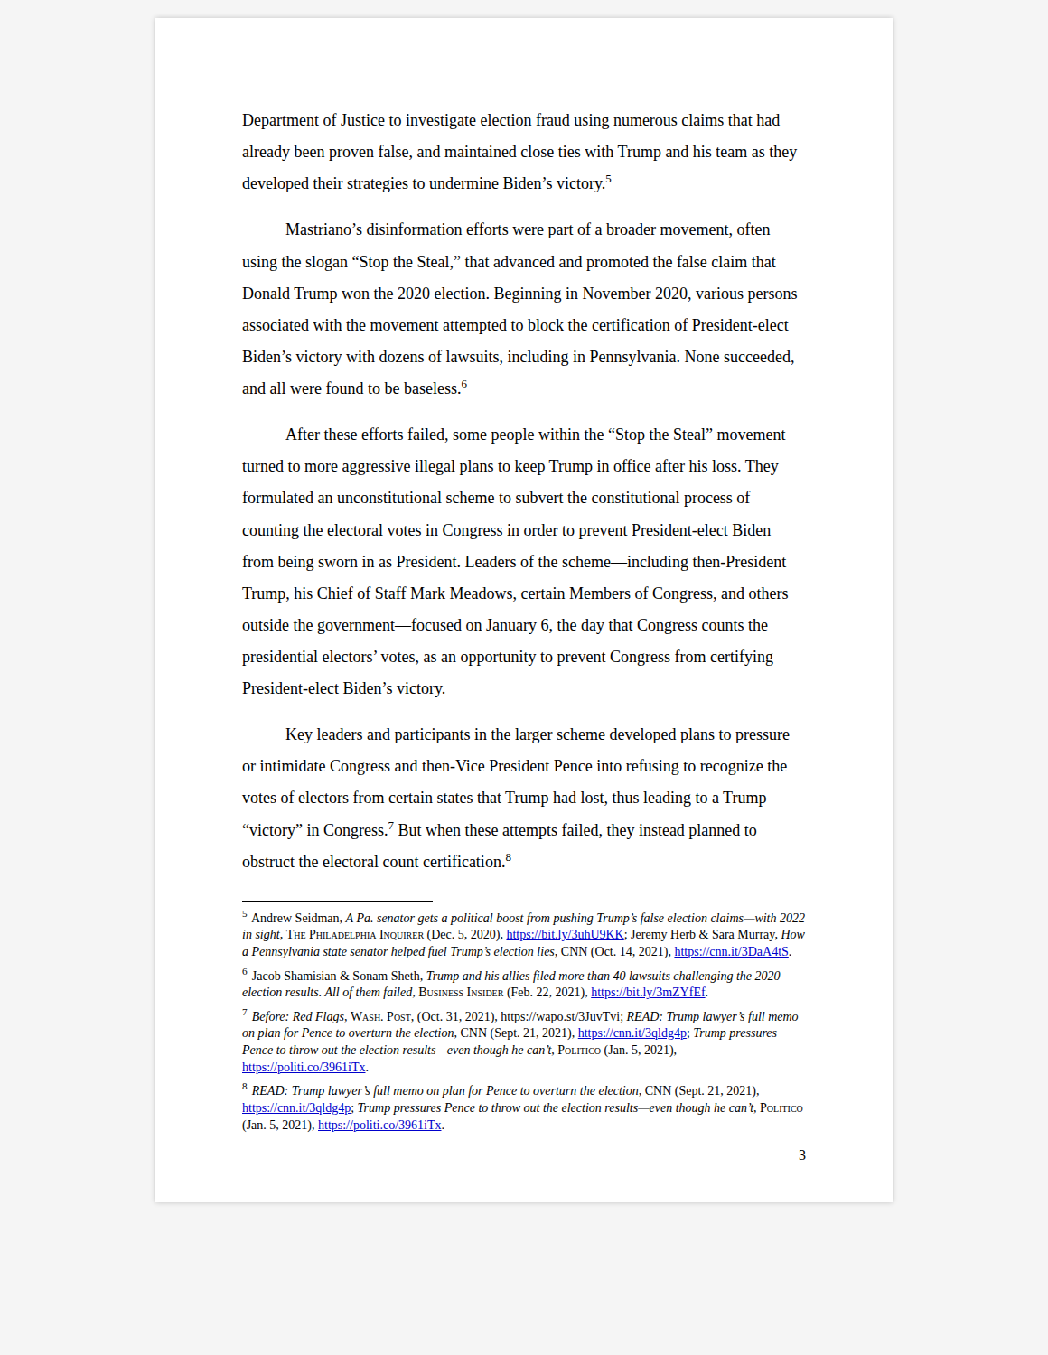Department of Justice to investigate election fraud using numerous claims that had already been proven false, and maintained close ties with Trump and his team as they developed their strategies to undermine Biden’s victory.5
Mastriano’s disinformation efforts were part of a broader movement, often using the slogan “Stop the Steal,” that advanced and promoted the false claim that Donald Trump won the 2020 election. Beginning in November 2020, various persons associated with the movement attempted to block the certification of President-elect Biden’s victory with dozens of lawsuits, including in Pennsylvania. None succeeded, and all were found to be baseless.6
After these efforts failed, some people within the “Stop the Steal” movement turned to more aggressive illegal plans to keep Trump in office after his loss. They formulated an unconstitutional scheme to subvert the constitutional process of counting the electoral votes in Congress in order to prevent President-elect Biden from being sworn in as President. Leaders of the scheme—including then-President Trump, his Chief of Staff Mark Meadows, certain Members of Congress, and others outside the government—focused on January 6, the day that Congress counts the presidential electors’ votes, as an opportunity to prevent Congress from certifying President-elect Biden’s victory.
Key leaders and participants in the larger scheme developed plans to pressure or intimidate Congress and then-Vice President Pence into refusing to recognize the votes of electors from certain states that Trump had lost, thus leading to a Trump “victory” in Congress.7 But when these attempts failed, they instead planned to obstruct the electoral count certification.8
5 Andrew Seidman, A Pa. senator gets a political boost from pushing Trump’s false election claims—with 2022 in sight, The Philadelphia Inquirer (Dec. 5, 2020), https://bit.ly/3uhU9KK; Jeremy Herb & Sara Murray, How a Pennsylvania state senator helped fuel Trump’s election lies, CNN (Oct. 14, 2021), https://cnn.it/3DaA4tS.
6 Jacob Shamisian & Sonam Sheth, Trump and his allies filed more than 40 lawsuits challenging the 2020 election results. All of them failed, Business Insider (Feb. 22, 2021), https://bit.ly/3mZYfEf.
7 Before: Red Flags, Wash. Post, (Oct. 31, 2021), https://wapo.st/3JuvTvi; READ: Trump lawyer’s full memo on plan for Pence to overturn the election, CNN (Sept. 21, 2021), https://cnn.it/3qldg4p; Trump pressures Pence to throw out the election results—even though he can’t, Politico (Jan. 5, 2021), https://politi.co/3961iTx.
8 READ: Trump lawyer’s full memo on plan for Pence to overturn the election, CNN (Sept. 21, 2021), https://cnn.it/3qldg4p; Trump pressures Pence to throw out the election results—even though he can’t, Politico (Jan. 5, 2021), https://politi.co/3961iTx.
3